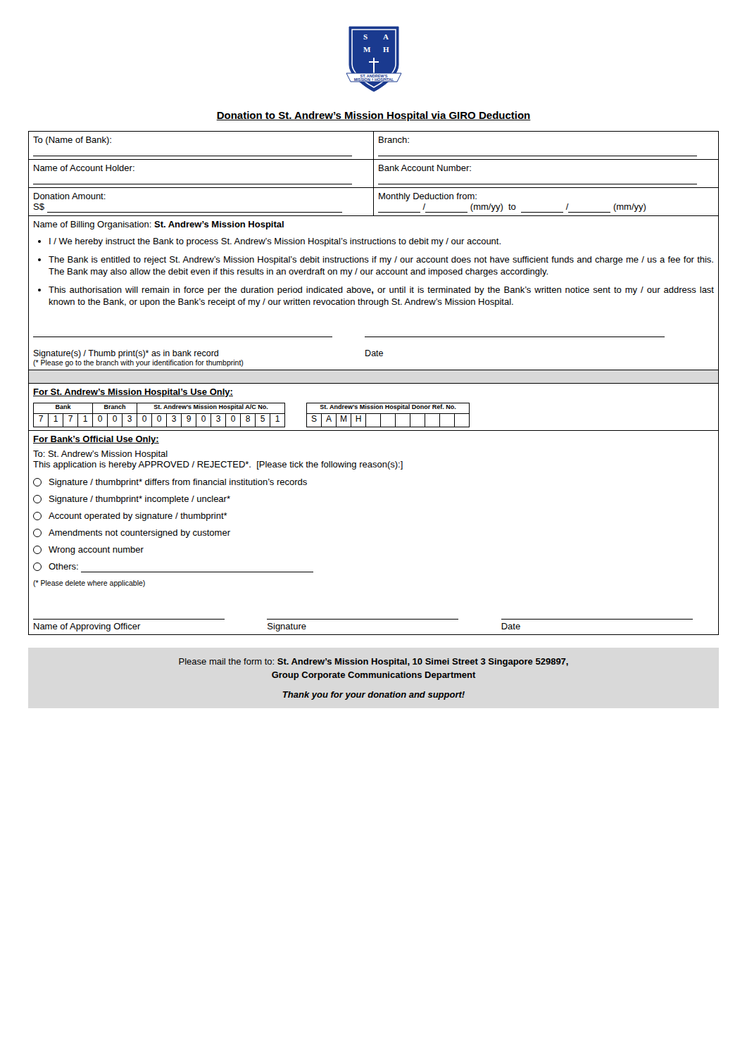S A M H ST. ANDREW'S MISSION † HOSPITAL
Donation to St. Andrew’s Mission Hospital via GIRO Deduction
| To (Name of Bank): | Branch: |
| Name of Account Holder: | Bank Account Number: |
| Donation Amount: S$ | Monthly Deduction from: / (mm/yy) to / (mm/yy) |
| Name of Billing Organisation: St. Andrew’s Mission Hospital I / We hereby instruct the Bank to process St. Andrew’s Mission Hospital’s instructions to debit my / our account. The Bank is entitled to reject St. Andrew’s Mission Hospital’s debit instructions if my / our account does not have sufficient funds and charge me / us a fee for this. The Bank may also allow the debit even if this results in an overdraft on my / our account and imposed charges accordingly. This authorisation will remain in force per the duration period indicated above , or until it is terminated by the Bank’s written notice sent to my / our address last known to the Bank, or upon the Bank’s receipt of my / our written revocation through St. Andrew’s Mission Hospital. Signature(s) / Thumb print(s)* as in bank record Date (* Please go to the branch with your identification for thumbprint) |
| For St. Andrew’s Mission Hospital’s Use Only: / Bank / Branch / St. Andrew’s Mission Hospital A/C No. / / 7 / 1 / 7 / 1 / 0 / 0 / 3 / 0 / 0 / 3 / 9 / 0 / 3 / 0 / 8 / 5 / 1 / / St. Andrew’s Mission Hospital Donor Ref. No. / / S / A / M / H / / / / / / / / |
| For Bank’s Official Use Only: To: St. Andrew’s Mission Hospital This application is hereby APPROVED / REJECTED*. [Please tick the following reason(s):] Signature / thumbprint* differs from financial institution’s records Signature / thumbprint* incomplete / unclear* Account operated by signature / thumbprint* Amendments not countersigned by customer Wrong account number Others: (* Please delete where applicable) Name of Approving Officer Signature Date |
Please mail the form to: St. Andrew’s Mission Hospital, 10 Simei Street 3 Singapore 529897,
Group Corporate Communications Department
Thank you for your donation and support!